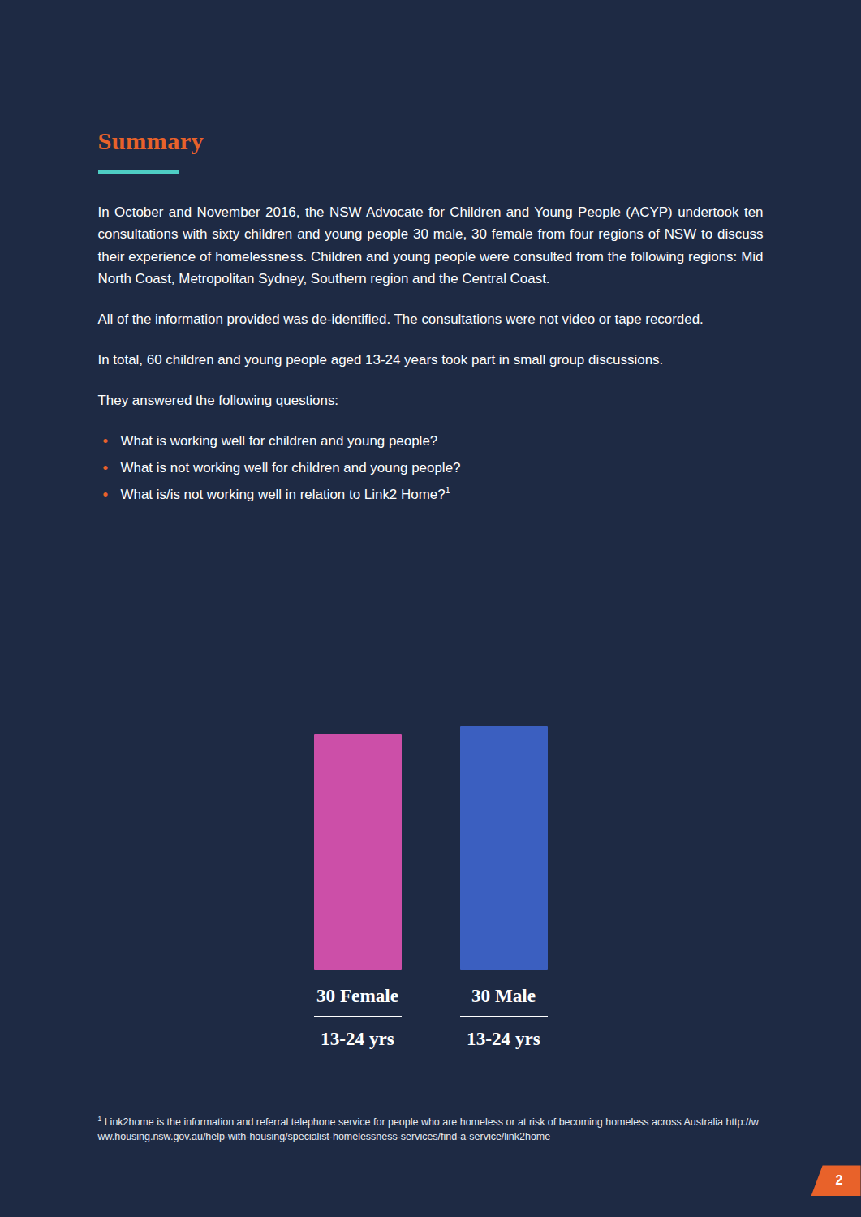Summary
In October and November 2016, the NSW Advocate for Children and Young People (ACYP) undertook ten consultations with sixty children and young people 30 male, 30 female from four regions of NSW to discuss their experience of homelessness. Children and young people were consulted from the following regions: Mid North Coast, Metropolitan Sydney, Southern region and the Central Coast.
All of the information provided was de-identified. The consultations were not video or tape recorded.
In total, 60 children and young people aged 13-24 years took part in small group discussions.
They answered the following questions:
What is working well for children and young people?
What is not working well for children and young people?
What is/is not working well in relation to Link2 Home?1
30 Female 13-24 yrs
30 Male 13-24 yrs
1 Link2home is the information and referral telephone service for people who are homeless or at risk of becoming homeless across Australia http://www.housing.nsw.gov.au/help-with-housing/specialist-homelessness-services/find-a-service/link2home
2